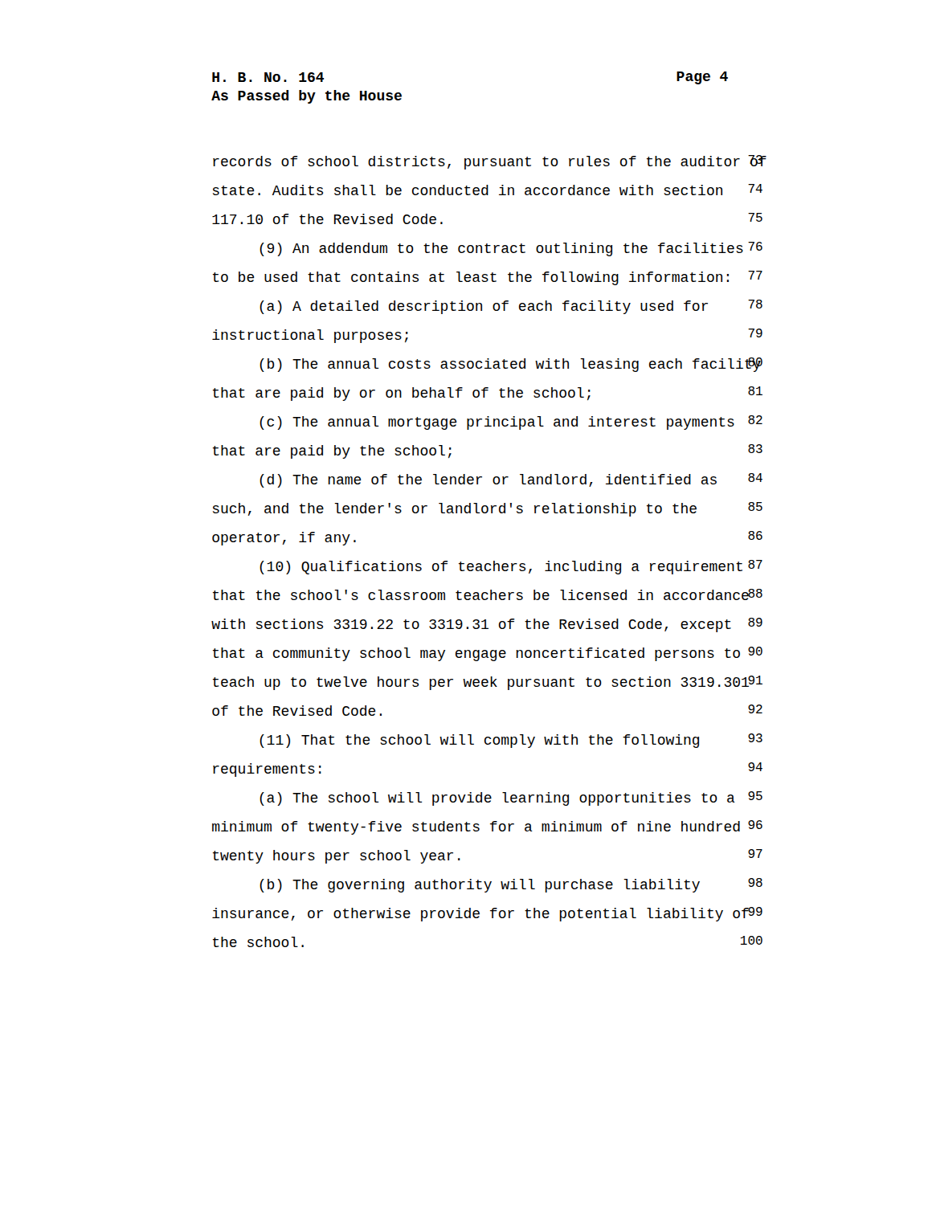H. B. No. 164
As Passed by the House
Page 4
records of school districts, pursuant to rules of the auditor of73
state. Audits shall be conducted in accordance with section74
117.10 of the Revised Code.75
(9) An addendum to the contract outlining the facilities76
to be used that contains at least the following information:77
(a) A detailed description of each facility used for78
instructional purposes;79
(b) The annual costs associated with leasing each facility80
that are paid by or on behalf of the school;81
(c) The annual mortgage principal and interest payments82
that are paid by the school;83
(d) The name of the lender or landlord, identified as84
such, and the lender's or landlord's relationship to the85
operator, if any.86
(10) Qualifications of teachers, including a requirement87
that the school's classroom teachers be licensed in accordance88
with sections 3319.22 to 3319.31 of the Revised Code, except89
that a community school may engage noncertificated persons to90
teach up to twelve hours per week pursuant to section 3319.30191
of the Revised Code.92
(11) That the school will comply with the following93
requirements:94
(a) The school will provide learning opportunities to a95
minimum of twenty-five students for a minimum of nine hundred96
twenty hours per school year.97
(b) The governing authority will purchase liability98
insurance, or otherwise provide for the potential liability of99
the school.100